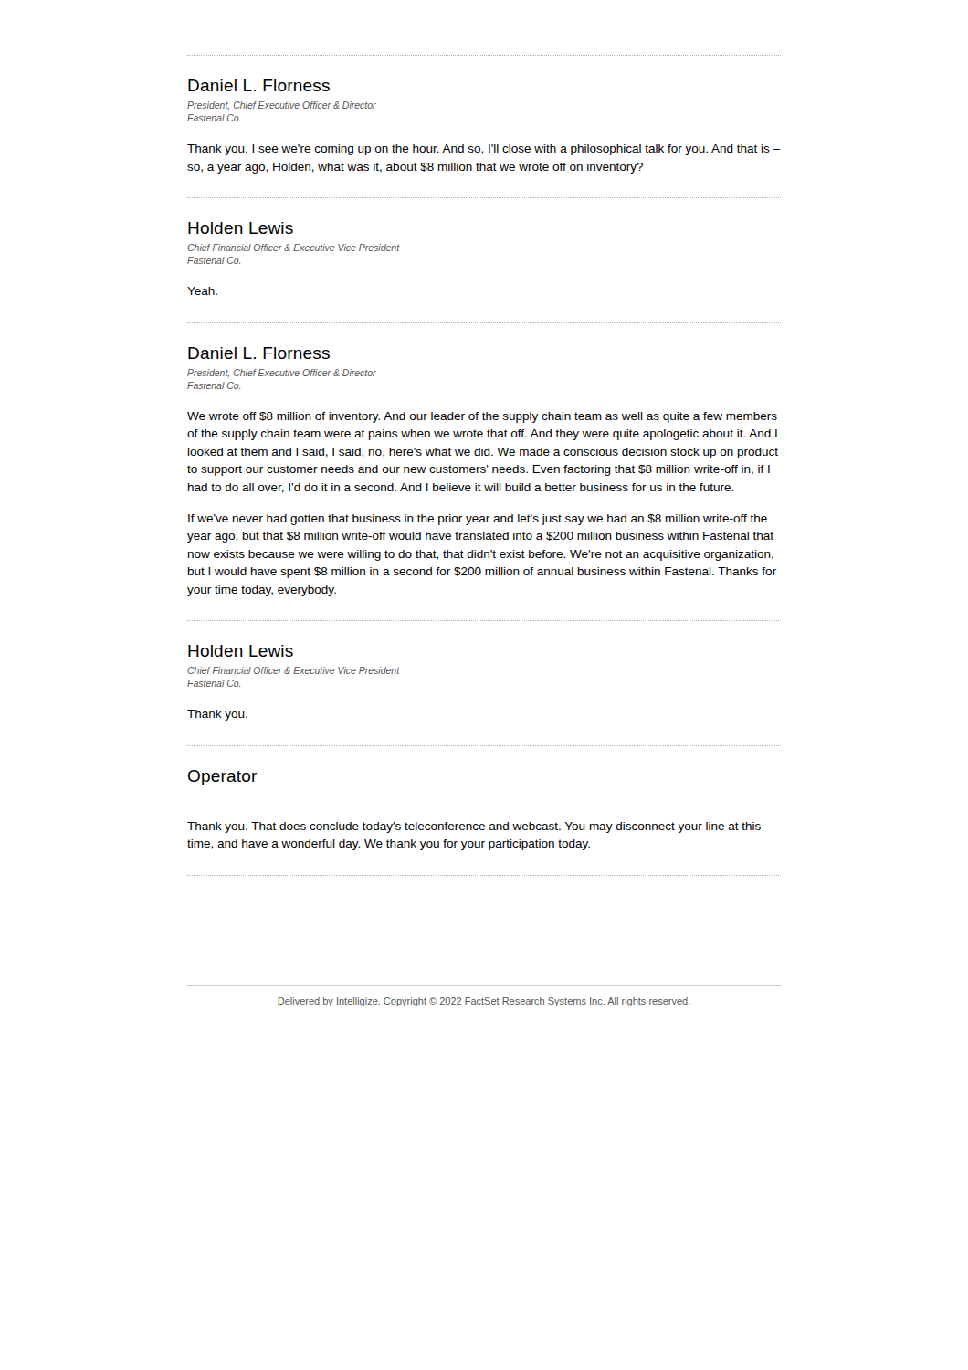Daniel L. Florness
President, Chief Executive Officer & Director
Fastenal Co.
Thank you. I see we're coming up on the hour. And so, I'll close with a philosophical talk for you. And that is – so, a year ago, Holden, what was it, about $8 million that we wrote off on inventory?
Holden Lewis
Chief Financial Officer & Executive Vice President
Fastenal Co.
Yeah.
Daniel L. Florness
President, Chief Executive Officer & Director
Fastenal Co.
We wrote off $8 million of inventory. And our leader of the supply chain team as well as quite a few members of the supply chain team were at pains when we wrote that off. And they were quite apologetic about it. And I looked at them and I said, I said, no, here's what we did. We made a conscious decision stock up on product to support our customer needs and our new customers' needs. Even factoring that $8 million write-off in, if I had to do all over, I'd do it in a second. And I believe it will build a better business for us in the future.
If we've never had gotten that business in the prior year and let's just say we had an $8 million write-off the year ago, but that $8 million write-off would have translated into a $200 million business within Fastenal that now exists because we were willing to do that, that didn't exist before. We're not an acquisitive organization, but I would have spent $8 million in a second for $200 million of annual business within Fastenal. Thanks for your time today, everybody.
Holden Lewis
Chief Financial Officer & Executive Vice President
Fastenal Co.
Thank you.
Operator
Thank you. That does conclude today's teleconference and webcast. You may disconnect your line at this time, and have a wonderful day. We thank you for your participation today.
Delivered by Intelligize. Copyright © 2022 FactSet Research Systems Inc. All rights reserved.